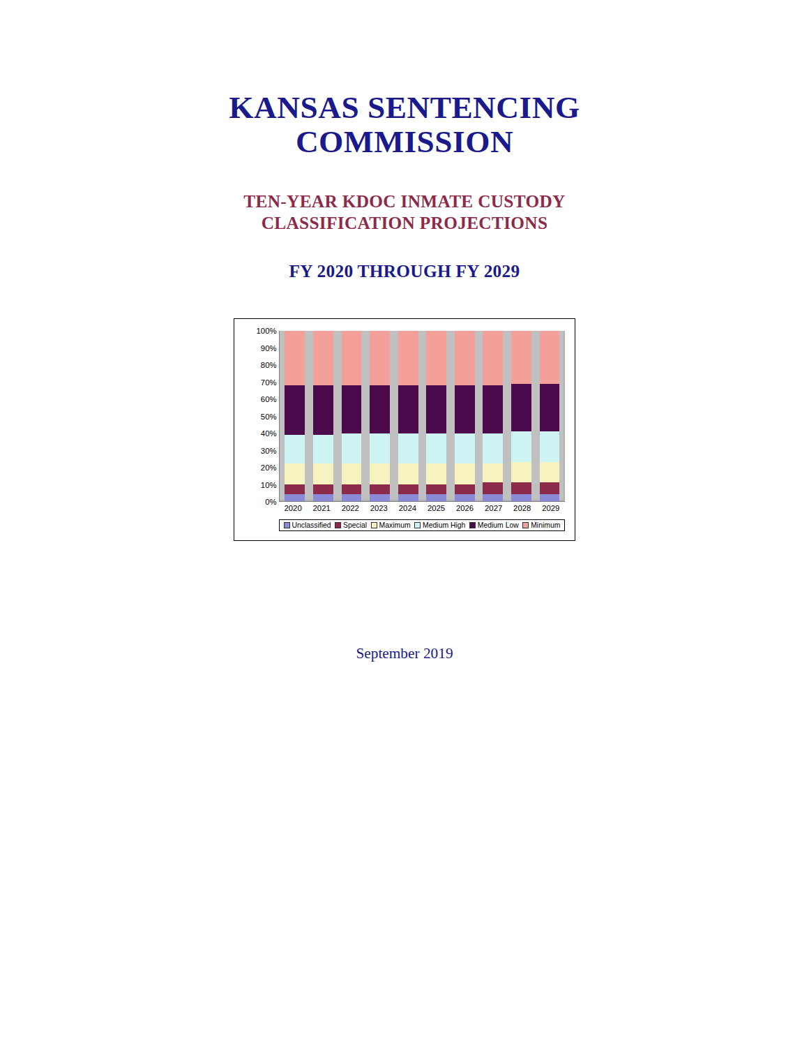KANSAS SENTENCING
COMMISSION
TEN-YEAR KDOC INMATE CUSTODY
CLASSIFICATION PROJECTIONS
FY 2020 THROUGH FY 2029
100% 90% 80% 70% 60% 50% 40% 30% 20% 10% 0%
2020
2021
2022
2023
2024
2025
2026
2027
2028
2029
Unclassified Special Maximum Medium High Medium Low Minimum
September 2019